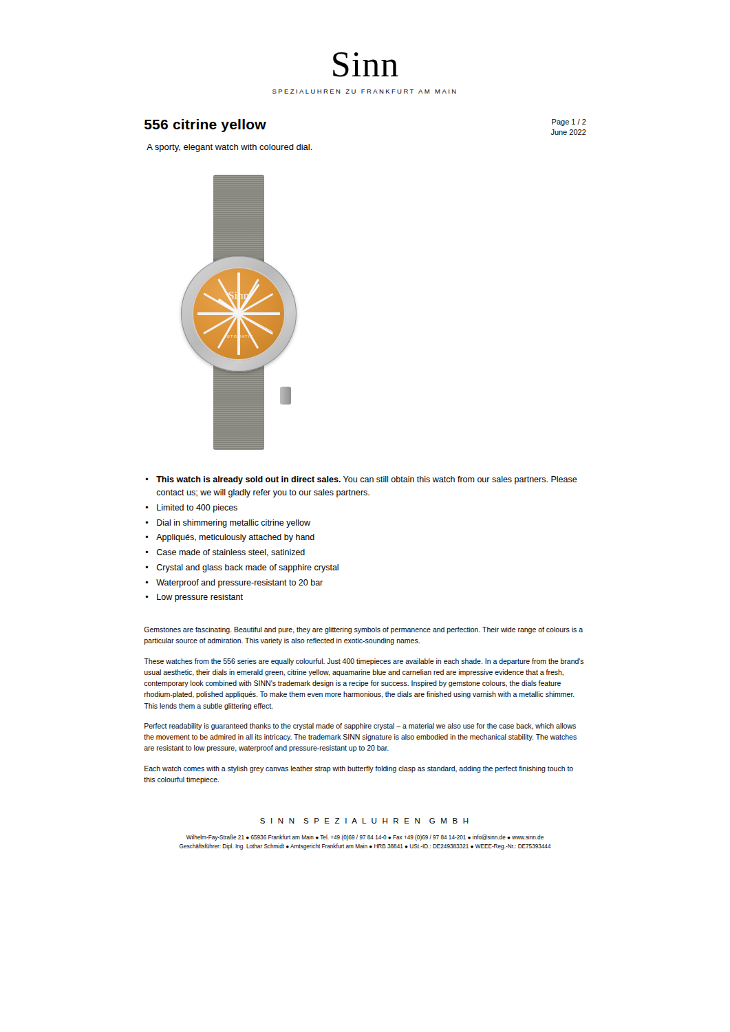Sinn
Spezialuhren zu Frankfurt am Main
556 citrine yellow
Page 1 / 2
June 2022
A sporty, elegant watch with coloured dial.
Sinn
AUTOMATIK
This watch is already sold out in direct sales. You can still obtain this watch from our sales partners. Please contact us; we will gladly refer you to our sales partners.
Limited to 400 pieces
Dial in shimmering metallic citrine yellow
Appliqués, meticulously attached by hand
Case made of stainless steel, satinized
Crystal and glass back made of sapphire crystal
Waterproof and pressure-resistant to 20 bar
Low pressure resistant
Gemstones are fascinating. Beautiful and pure, they are glittering symbols of permanence and perfection. Their wide range of colours is a particular source of admiration. This variety is also reflected in exotic-sounding names.
These watches from the 556 series are equally colourful. Just 400 timepieces are available in each shade. In a departure from the brand's usual aesthetic, their dials in emerald green, citrine yellow, aquamarine blue and carnelian red are impressive evidence that a fresh, contemporary look combined with SINN's trademark design is a recipe for success. Inspired by gemstone colours, the dials feature rhodium-plated, polished appliqués. To make them even more harmonious, the dials are finished using varnish with a metallic shimmer. This lends them a subtle glittering effect.
Perfect readability is guaranteed thanks to the crystal made of sapphire crystal – a material we also use for the case back, which allows the movement to be admired in all its intricacy. The trademark SINN signature is also embodied in the mechanical stability. The watches are resistant to low pressure, waterproof and pressure-resistant up to 20 bar.
Each watch comes with a stylish grey canvas leather strap with butterfly folding clasp as standard, adding the perfect finishing touch to this colourful timepiece.
S I N N S P E Z I A L U H R E N G M B H
Wilhelm-Fay-Straße 21 ● 65936 Frankfurt am Main ● Tel. +49 (0)69 / 97 84 14-0 ● Fax +49 (0)69 / 97 84 14-201 ● info@sinn.de ● www.sinn.de
Geschäftsführer: Dipl. Ing. Lothar Schmidt ● Amtsgericht Frankfurt am Main ● HRB 38841 ● USt.-ID.: DE249383321 ● WEEE-Reg.-Nr.: DE75393444